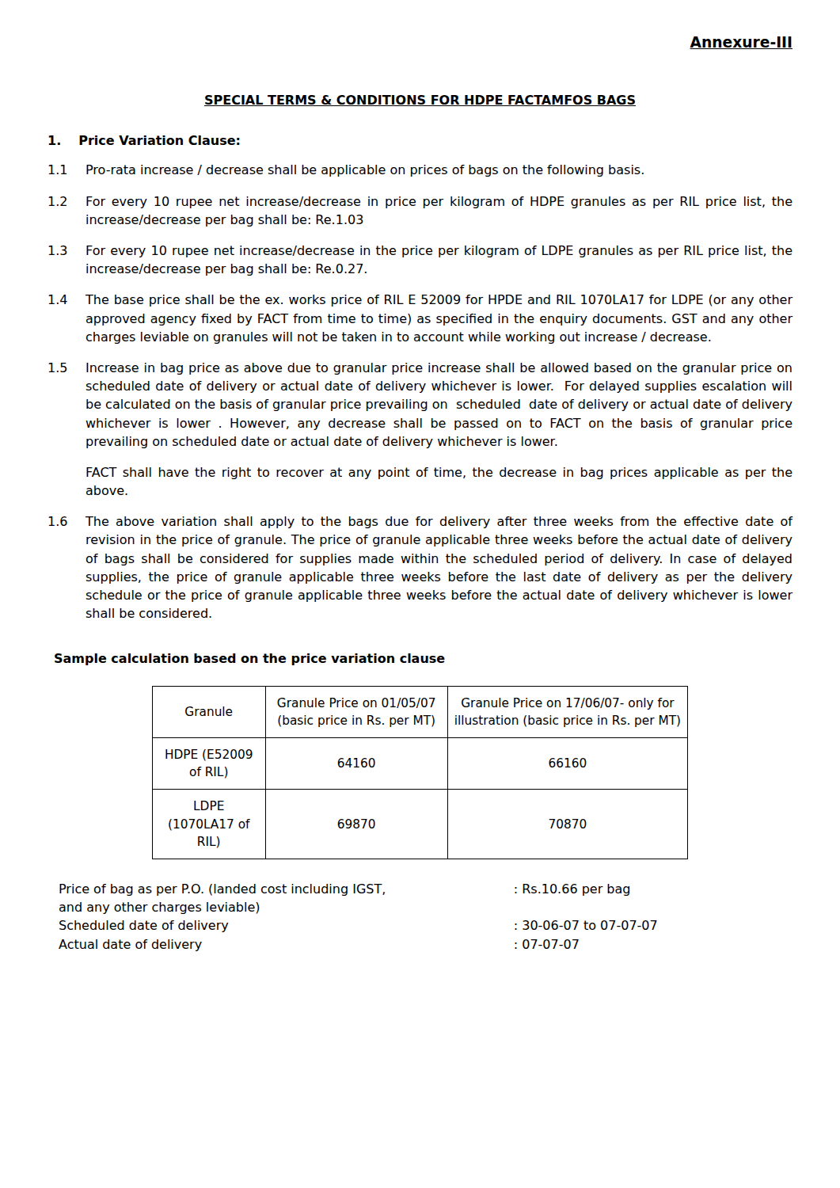Annexure-III
SPECIAL TERMS & CONDITIONS FOR HDPE FACTAMFOS BAGS
1. Price Variation Clause:
1.1
Pro-rata increase / decrease shall be applicable on prices of bags on the following basis.
1.2
For every 10 rupee net increase/decrease in price per kilogram of HDPE granules as per RIL price list, the increase/decrease per bag shall be: Re.1.03
1.3
For every 10 rupee net increase/decrease in the price per kilogram of LDPE granules as per RIL price list, the increase/decrease per bag shall be: Re.0.27.
1.4
The base price shall be the ex. works price of RIL E 52009 for HPDE and RIL 1070LA17 for LDPE (or any other approved agency fixed by FACT from time to time) as specified in the enquiry documents. GST and any other charges leviable on granules will not be taken in to account while working out increase / decrease.
1.5
Increase in bag price as above due to granular price increase shall be allowed based on the granular price on scheduled date of delivery or actual date of delivery whichever is lower. For delayed supplies escalation will be calculated on the basis of granular price prevailing on scheduled date of delivery or actual date of delivery whichever is lower . However, any decrease shall be passed on to FACT on the basis of granular price prevailing on scheduled date or actual date of delivery whichever is lower.
FACT shall have the right to recover at any point of time, the decrease in bag prices applicable as per the above.
1.6
The above variation shall apply to the bags due for delivery after three weeks from the effective date of revision in the price of granule. The price of granule applicable three weeks before the actual date of delivery of bags shall be considered for supplies made within the scheduled period of delivery. In case of delayed supplies, the price of granule applicable three weeks before the last date of delivery as per the delivery schedule or the price of granule applicable three weeks before the actual date of delivery whichever is lower shall be considered.
Sample calculation based on the price variation clause
| Granule | Granule Price on 01/05/07 (basic price in Rs. per MT) | Granule Price on 17/06/07- only for illustration (basic price in Rs. per MT) |
| --- | --- | --- |
| HDPE (E52009 of RIL) | 64160 | 66160 |
| LDPE (1070LA17 of RIL) | 69870 | 70870 |
Price of bag as per P.O. (landed cost including IGST,
and any other charges leviable)
: Rs.10.66 per bag
Scheduled date of delivery
: 30-06-07 to 07-07-07
Actual date of delivery
: 07-07-07